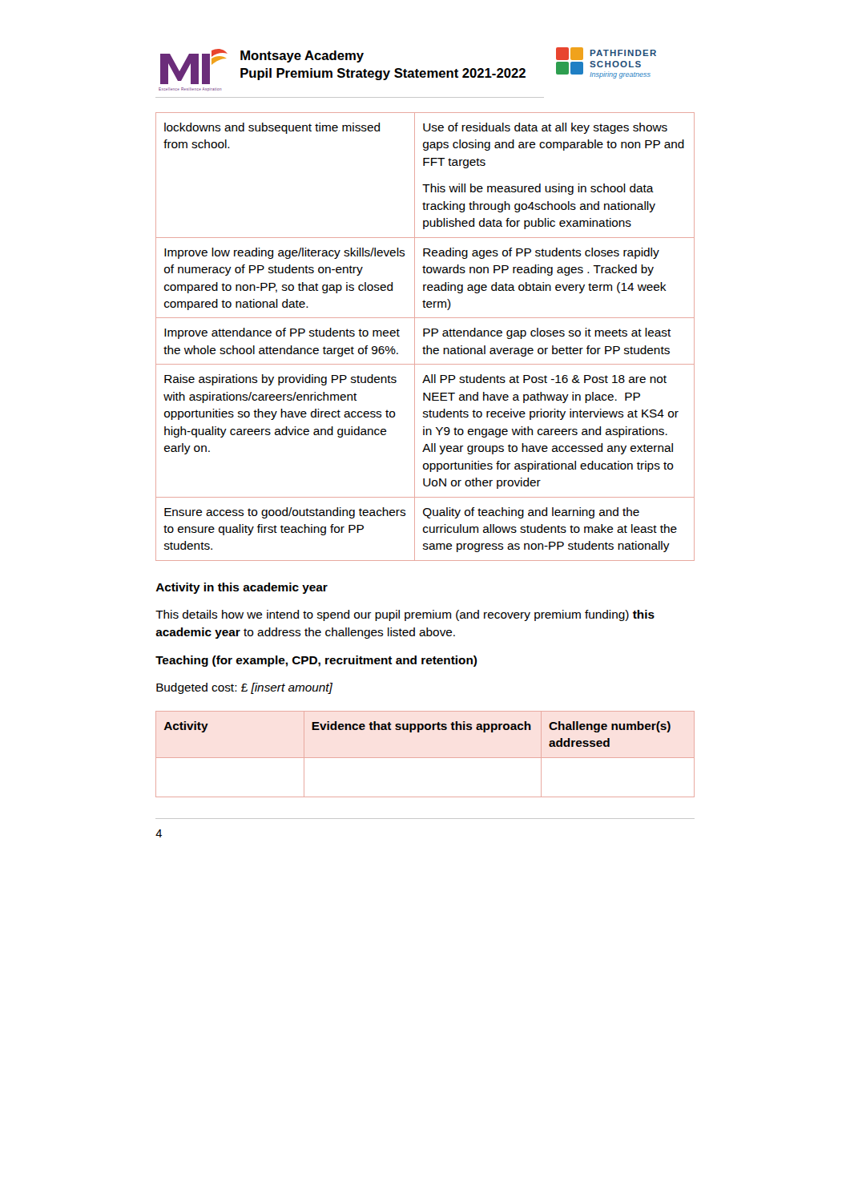Excellence Resilience Aspiration
Montsaye Academy
Pupil Premium Strategy Statement 2021-2022
PATHFINDER SCHOOLS Inspiring greatness
| lockdowns and subsequent time missed from school. | Use of residuals data at all key stages shows gaps closing and are comparable to non PP and FFT targets This will be measured using in school data tracking through go4schools and nationally published data for public examinations |
| Improve low reading age/literacy skills/levels of numeracy of PP students on-entry compared to non-PP, so that gap is closed compared to national date. | Reading ages of PP students closes rapidly towards non PP reading ages . Tracked by reading age data obtain every term (14 week term) |
| Improve attendance of PP students to meet the whole school attendance target of 96%. | PP attendance gap closes so it meets at least the national average or better for PP students |
| Raise aspirations by providing PP students with aspirations/careers/enrichment opportunities so they have direct access to high-quality careers advice and guidance early on. | All PP students at Post -16 & Post 18 are not NEET and have a pathway in place. PP students to receive priority interviews at KS4 or in Y9 to engage with careers and aspirations. All year groups to have accessed any external opportunities for aspirational education trips to UoN or other provider |
| Ensure access to good/outstanding teachers to ensure quality first teaching for PP students. | Quality of teaching and learning and the curriculum allows students to make at least the same progress as non-PP students nationally |
Activity in this academic year
This details how we intend to spend our pupil premium (and recovery premium funding) this academic year to address the challenges listed above.
Teaching (for example, CPD, recruitment and retention)
Budgeted cost: £ [insert amount]
| Activity | Evidence that supports this approach | Challenge number(s) addressed |
| --- | --- | --- |
4